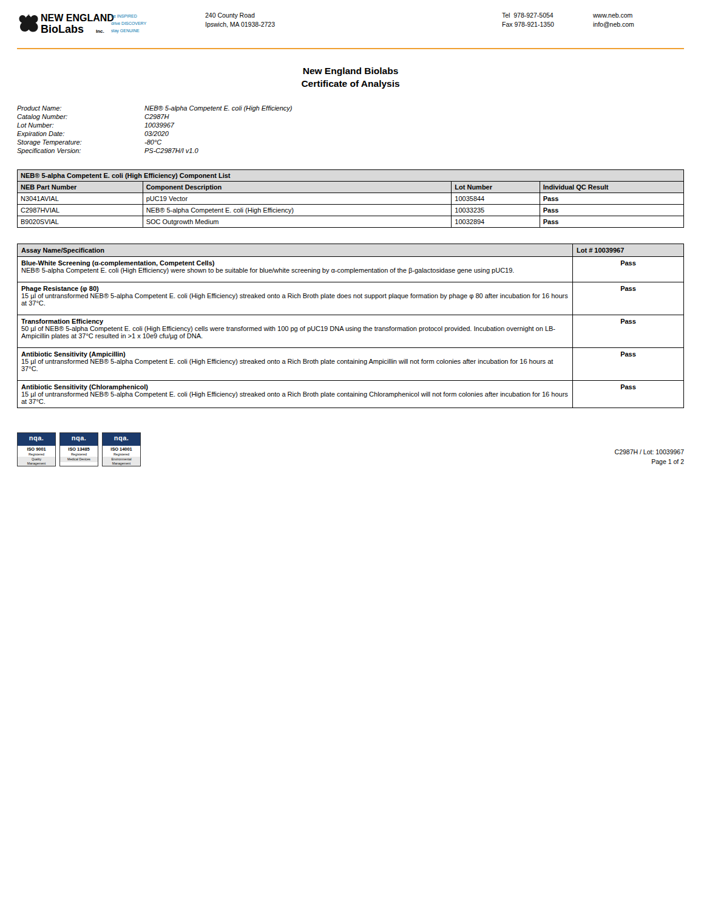240 County Road
Ipswich, MA 01938-2723
Tel 978-927-5054
Fax 978-921-1350
www.neb.com
info@neb.com
New England Biolabs Certificate of Analysis
| Product Name: | NEB® 5-alpha Competent E. coli (High Efficiency) |
| Catalog Number: | C2987H |
| Lot Number: | 10039967 |
| Expiration Date: | 03/2020 |
| Storage Temperature: | -80°C |
| Specification Version: | PS-C2987H/I v1.0 |
| NEB® 5-alpha Competent E. coli (High Efficiency) Component List |
| --- |
| NEB Part Number | Component Description | Lot Number | Individual QC Result |
| N3041AVIAL | pUC19 Vector | 10035844 | Pass |
| C2987HVIAL | NEB® 5-alpha Competent E. coli (High Efficiency) | 10033235 | Pass |
| B9020SVIAL | SOC Outgrowth Medium | 10032894 | Pass |
| Assay Name/Specification | Lot # 10039967 |
| --- | --- |
| Blue-White Screening (α-complementation, Competent Cells) NEB® 5-alpha Competent E. coli (High Efficiency) were shown to be suitable for blue/white screening by α-complementation of the β-galactosidase gene using pUC19. | Pass |
| Phage Resistance (φ 80) 15 µl of untransformed NEB® 5-alpha Competent E. coli (High Efficiency) streaked onto a Rich Broth plate does not support plaque formation by phage φ 80 after incubation for 16 hours at 37°C. | Pass |
| Transformation Efficiency 50 µl of NEB® 5-alpha Competent E. coli (High Efficiency) cells were transformed with 100 pg of pUC19 DNA using the transformation protocol provided. Incubation overnight on LB-Ampicillin plates at 37°C resulted in >1 x 10e9 cfu/µg of DNA. | Pass |
| Antibiotic Sensitivity (Ampicillin) 15 µl of untransformed NEB® 5-alpha Competent E. coli (High Efficiency) streaked onto a Rich Broth plate containing Ampicillin will not form colonies after incubation for 16 hours at 37°C. | Pass |
| Antibiotic Sensitivity (Chloramphenicol) 15 µl of untransformed NEB® 5-alpha Competent E. coli (High Efficiency) streaked onto a Rich Broth plate containing Chloramphenicol will not form colonies after incubation for 16 hours at 37°C. | Pass |
nqa.
ISO 9001
Registered
Quality
Management
nqa.
ISO 13485
Registered
Medical Devices
nqa.
ISO 14001
Registered
Environmental
Management
C2987H / Lot: 10039967
Page 1 of 2